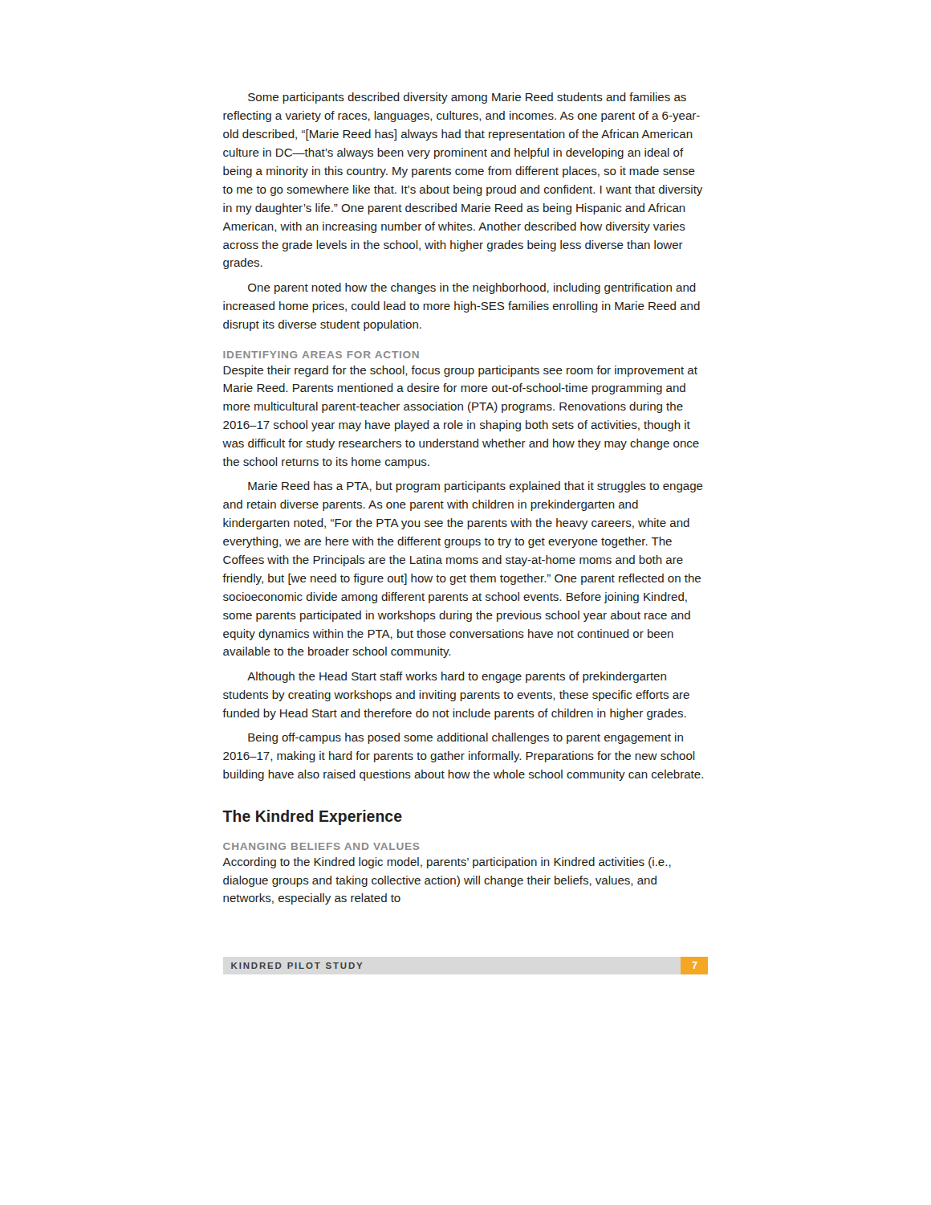Some participants described diversity among Marie Reed students and families as reflecting a variety of races, languages, cultures, and incomes. As one parent of a 6-year-old described, “[Marie Reed has] always had that representation of the African American culture in DC—that’s always been very prominent and helpful in developing an ideal of being a minority in this country. My parents come from different places, so it made sense to me to go somewhere like that. It’s about being proud and confident. I want that diversity in my daughter’s life.” One parent described Marie Reed as being Hispanic and African American, with an increasing number of whites. Another described how diversity varies across the grade levels in the school, with higher grades being less diverse than lower grades.
One parent noted how the changes in the neighborhood, including gentrification and increased home prices, could lead to more high-SES families enrolling in Marie Reed and disrupt its diverse student population.
Identifying Areas for Action
Despite their regard for the school, focus group participants see room for improvement at Marie Reed. Parents mentioned a desire for more out-of-school-time programming and more multicultural parent-teacher association (PTA) programs. Renovations during the 2016–17 school year may have played a role in shaping both sets of activities, though it was difficult for study researchers to understand whether and how they may change once the school returns to its home campus.
Marie Reed has a PTA, but program participants explained that it struggles to engage and retain diverse parents. As one parent with children in prekindergarten and kindergarten noted, “For the PTA you see the parents with the heavy careers, white and everything, we are here with the different groups to try to get everyone together. The Coffees with the Principals are the Latina moms and stay-at-home moms and both are friendly, but [we need to figure out] how to get them together.” One parent reflected on the socioeconomic divide among different parents at school events. Before joining Kindred, some parents participated in workshops during the previous school year about race and equity dynamics within the PTA, but those conversations have not continued or been available to the broader school community.
Although the Head Start staff works hard to engage parents of prekindergarten students by creating workshops and inviting parents to events, these specific efforts are funded by Head Start and therefore do not include parents of children in higher grades.
Being off-campus has posed some additional challenges to parent engagement in 2016–17, making it hard for parents to gather informally. Preparations for the new school building have also raised questions about how the whole school community can celebrate.
The Kindred Experience
Changing Beliefs and Values
According to the Kindred logic model, parents’ participation in Kindred activities (i.e., dialogue groups and taking collective action) will change their beliefs, values, and networks, especially as related to
Kindred Pilot Study
7